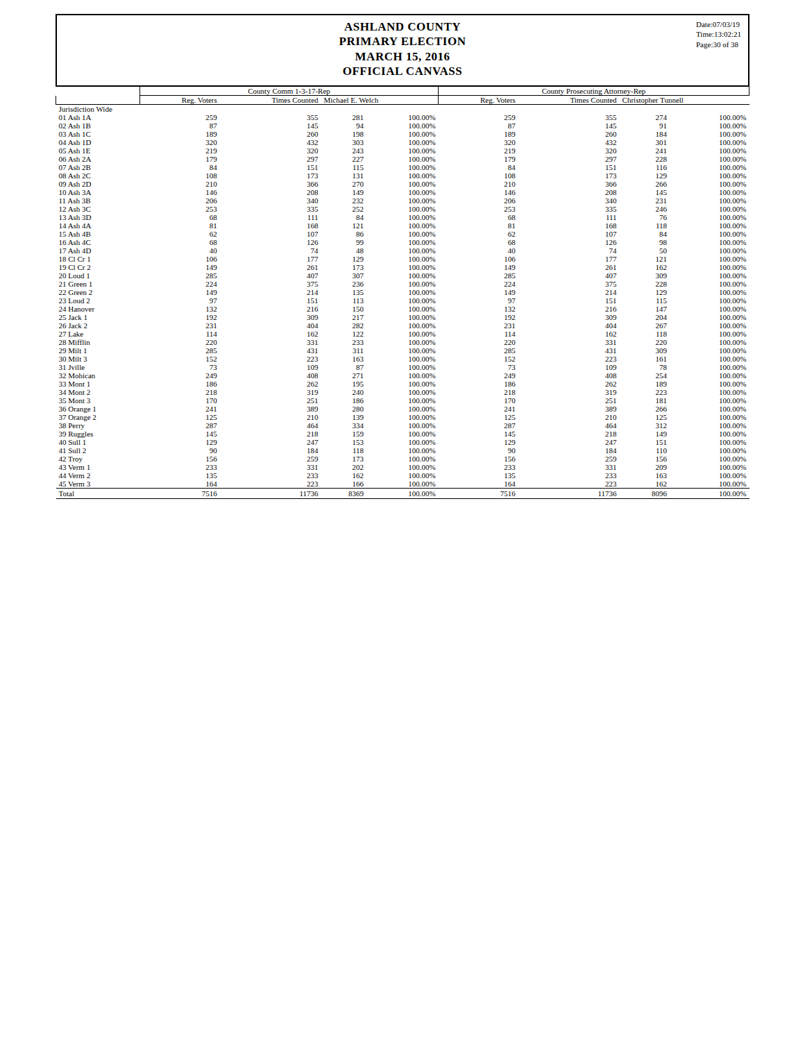Date:07/03/19
Time:13:02:21
Page:30 of 38
ASHLAND COUNTY
PRIMARY ELECTION
MARCH 15, 2016
OFFICIAL CANVASS
| | County Comm 1-3-17-Rep | County Prosecuting Attorney-Rep |
| --- | --- | --- |
| | Reg. Voters | Times Counted | Michael E. Welch | Reg. Voters | Times Counted | Christopher Tunnell |
| Jurisdiction Wide |
| 01 Ash 1A | 259 | 355 | 281 | 100.00% | 259 | 355 | 274 | 100.00% |
| 02 Ash 1B | 87 | 145 | 94 | 100.00% | 87 | 145 | 91 | 100.00% |
| 03 Ash 1C | 189 | 260 | 198 | 100.00% | 189 | 260 | 184 | 100.00% |
| 04 Ash 1D | 320 | 432 | 303 | 100.00% | 320 | 432 | 301 | 100.00% |
| 05 Ash 1E | 219 | 320 | 243 | 100.00% | 219 | 320 | 241 | 100.00% |
| 06 Ash 2A | 179 | 297 | 227 | 100.00% | 179 | 297 | 228 | 100.00% |
| 07 Ash 2B | 84 | 151 | 115 | 100.00% | 84 | 151 | 116 | 100.00% |
| 08 Ash 2C | 108 | 173 | 131 | 100.00% | 108 | 173 | 129 | 100.00% |
| 09 Ash 2D | 210 | 366 | 270 | 100.00% | 210 | 366 | 266 | 100.00% |
| 10 Ash 3A | 146 | 208 | 149 | 100.00% | 146 | 208 | 145 | 100.00% |
| 11 Ash 3B | 206 | 340 | 232 | 100.00% | 206 | 340 | 231 | 100.00% |
| 12 Ash 3C | 253 | 335 | 252 | 100.00% | 253 | 335 | 246 | 100.00% |
| 13 Ash 3D | 68 | 111 | 84 | 100.00% | 68 | 111 | 76 | 100.00% |
| 14 Ash 4A | 81 | 168 | 121 | 100.00% | 81 | 168 | 118 | 100.00% |
| 15 Ash 4B | 62 | 107 | 86 | 100.00% | 62 | 107 | 84 | 100.00% |
| 16 Ash 4C | 68 | 126 | 99 | 100.00% | 68 | 126 | 98 | 100.00% |
| 17 Ash 4D | 40 | 74 | 48 | 100.00% | 40 | 74 | 50 | 100.00% |
| 18 Cl Cr 1 | 106 | 177 | 129 | 100.00% | 106 | 177 | 121 | 100.00% |
| 19 Cl Cr 2 | 149 | 261 | 173 | 100.00% | 149 | 261 | 162 | 100.00% |
| 20 Loud 1 | 285 | 407 | 307 | 100.00% | 285 | 407 | 309 | 100.00% |
| 21 Green 1 | 224 | 375 | 236 | 100.00% | 224 | 375 | 228 | 100.00% |
| 22 Green 2 | 149 | 214 | 135 | 100.00% | 149 | 214 | 129 | 100.00% |
| 23 Loud 2 | 97 | 151 | 113 | 100.00% | 97 | 151 | 115 | 100.00% |
| 24 Hanover | 132 | 216 | 150 | 100.00% | 132 | 216 | 147 | 100.00% |
| 25 Jack 1 | 192 | 309 | 217 | 100.00% | 192 | 309 | 204 | 100.00% |
| 26 Jack 2 | 231 | 404 | 282 | 100.00% | 231 | 404 | 267 | 100.00% |
| 27 Lake | 114 | 162 | 122 | 100.00% | 114 | 162 | 118 | 100.00% |
| 28 Mifflin | 220 | 331 | 233 | 100.00% | 220 | 331 | 220 | 100.00% |
| 29 Milt 1 | 285 | 431 | 311 | 100.00% | 285 | 431 | 309 | 100.00% |
| 30 Milt 3 | 152 | 223 | 163 | 100.00% | 152 | 223 | 161 | 100.00% |
| 31 Jville | 73 | 109 | 87 | 100.00% | 73 | 109 | 78 | 100.00% |
| 32 Mohican | 249 | 408 | 271 | 100.00% | 249 | 408 | 254 | 100.00% |
| 33 Mont 1 | 186 | 262 | 195 | 100.00% | 186 | 262 | 189 | 100.00% |
| 34 Mont 2 | 218 | 319 | 240 | 100.00% | 218 | 319 | 223 | 100.00% |
| 35 Mont 3 | 170 | 251 | 186 | 100.00% | 170 | 251 | 181 | 100.00% |
| 36 Orange 1 | 241 | 389 | 280 | 100.00% | 241 | 389 | 266 | 100.00% |
| 37 Orange 2 | 125 | 210 | 139 | 100.00% | 125 | 210 | 125 | 100.00% |
| 38 Perry | 287 | 464 | 334 | 100.00% | 287 | 464 | 312 | 100.00% |
| 39 Ruggles | 145 | 218 | 159 | 100.00% | 145 | 218 | 149 | 100.00% |
| 40 Sull 1 | 129 | 247 | 153 | 100.00% | 129 | 247 | 151 | 100.00% |
| 41 Sull 2 | 90 | 184 | 118 | 100.00% | 90 | 184 | 110 | 100.00% |
| 42 Troy | 156 | 259 | 173 | 100.00% | 156 | 259 | 156 | 100.00% |
| 43 Verm 1 | 233 | 331 | 202 | 100.00% | 233 | 331 | 209 | 100.00% |
| 44 Verm 2 | 135 | 233 | 162 | 100.00% | 135 | 233 | 163 | 100.00% |
| 45 Verm 3 | 164 | 223 | 166 | 100.00% | 164 | 223 | 162 | 100.00% |
| Total | 7516 | 11736 | 8369 | 100.00% | 7516 | 11736 | 8096 | 100.00% |